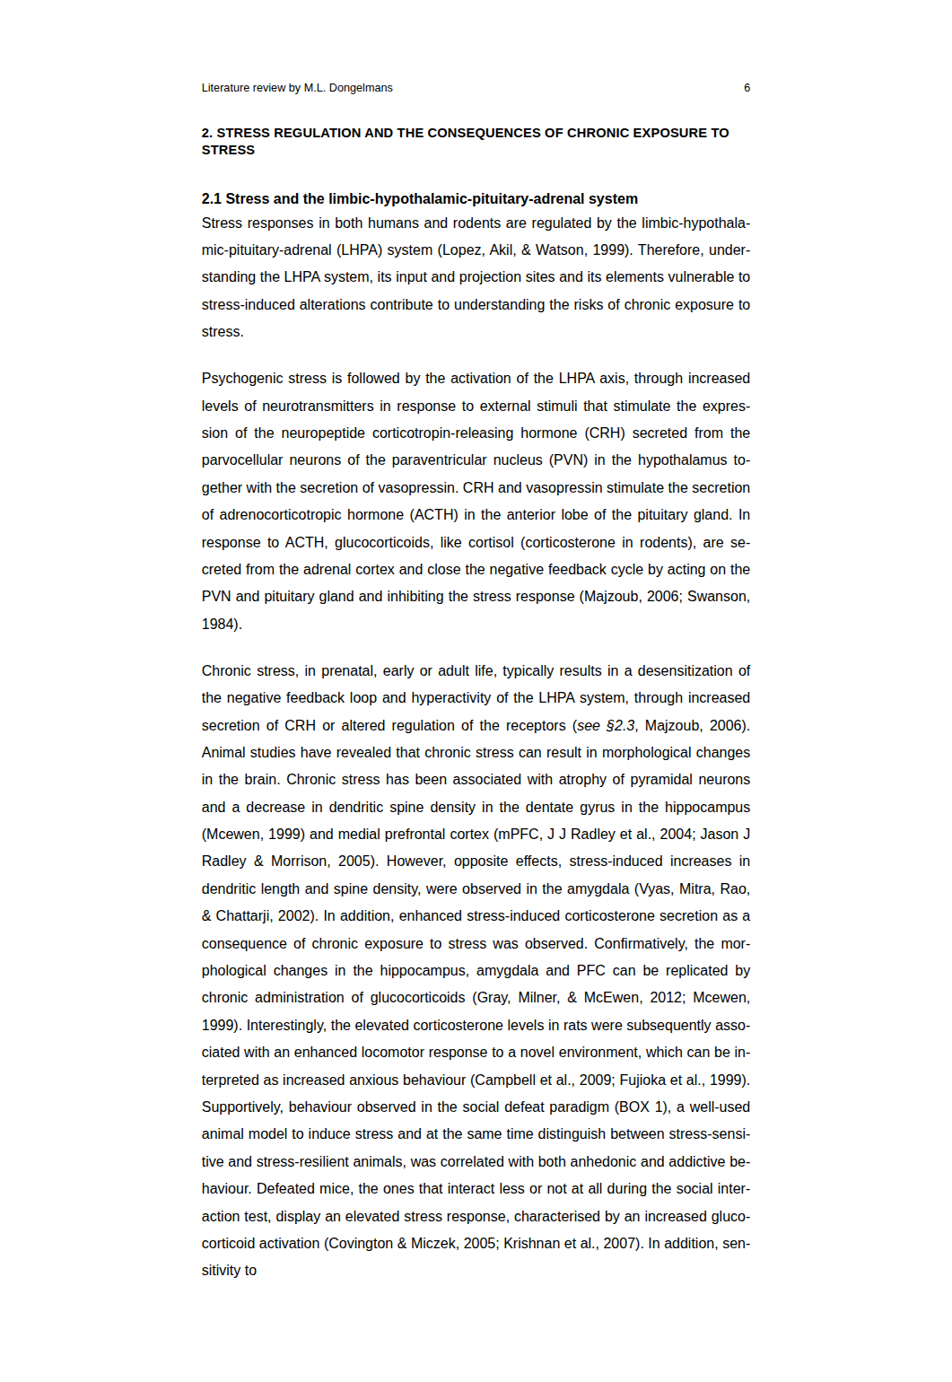Literature review by M.L. Dongelmans 6
2. STRESS REGULATION AND THE CONSEQUENCES OF CHRONIC EXPOSURE TO STRESS
2.1 Stress and the limbic-hypothalamic-pituitary-adrenal system
Stress responses in both humans and rodents are regulated by the limbic-hypothalamic-pituitary-adrenal (LHPA) system (Lopez, Akil, & Watson, 1999). Therefore, understanding the LHPA system, its input and projection sites and its elements vulnerable to stress-induced alterations contribute to understanding the risks of chronic exposure to stress.
Psychogenic stress is followed by the activation of the LHPA axis, through increased levels of neurotransmitters in response to external stimuli that stimulate the expression of the neuropeptide corticotropin-releasing hormone (CRH) secreted from the parvocellular neurons of the paraventricular nucleus (PVN) in the hypothalamus together with the secretion of vasopressin. CRH and vasopressin stimulate the secretion of adrenocorticotropic hormone (ACTH) in the anterior lobe of the pituitary gland. In response to ACTH, glucocorticoids, like cortisol (corticosterone in rodents), are secreted from the adrenal cortex and close the negative feedback cycle by acting on the PVN and pituitary gland and inhibiting the stress response (Majzoub, 2006; Swanson, 1984).
Chronic stress, in prenatal, early or adult life, typically results in a desensitization of the negative feedback loop and hyperactivity of the LHPA system, through increased secretion of CRH or altered regulation of the receptors (see §2.3, Majzoub, 2006). Animal studies have revealed that chronic stress can result in morphological changes in the brain. Chronic stress has been associated with atrophy of pyramidal neurons and a decrease in dendritic spine density in the dentate gyrus in the hippocampus (Mcewen, 1999) and medial prefrontal cortex (mPFC, J J Radley et al., 2004; Jason J Radley & Morrison, 2005). However, opposite effects, stress-induced increases in dendritic length and spine density, were observed in the amygdala (Vyas, Mitra, Rao, & Chattarji, 2002). In addition, enhanced stress-induced corticosterone secretion as a consequence of chronic exposure to stress was observed. Confirmatively, the morphological changes in the hippocampus, amygdala and PFC can be replicated by chronic administration of glucocorticoids (Gray, Milner, & McEwen, 2012; Mcewen, 1999). Interestingly, the elevated corticosterone levels in rats were subsequently associated with an enhanced locomotor response to a novel environment, which can be interpreted as increased anxious behaviour (Campbell et al., 2009; Fujioka et al., 1999). Supportively, behaviour observed in the social defeat paradigm (BOX 1), a well-used animal model to induce stress and at the same time distinguish between stress-sensitive and stress-resilient animals, was correlated with both anhedonic and addictive behaviour. Defeated mice, the ones that interact less or not at all during the social interaction test, display an elevated stress response, characterised by an increased glucocorticoid activation (Covington & Miczek, 2005; Krishnan et al., 2007). In addition, sensitivity to